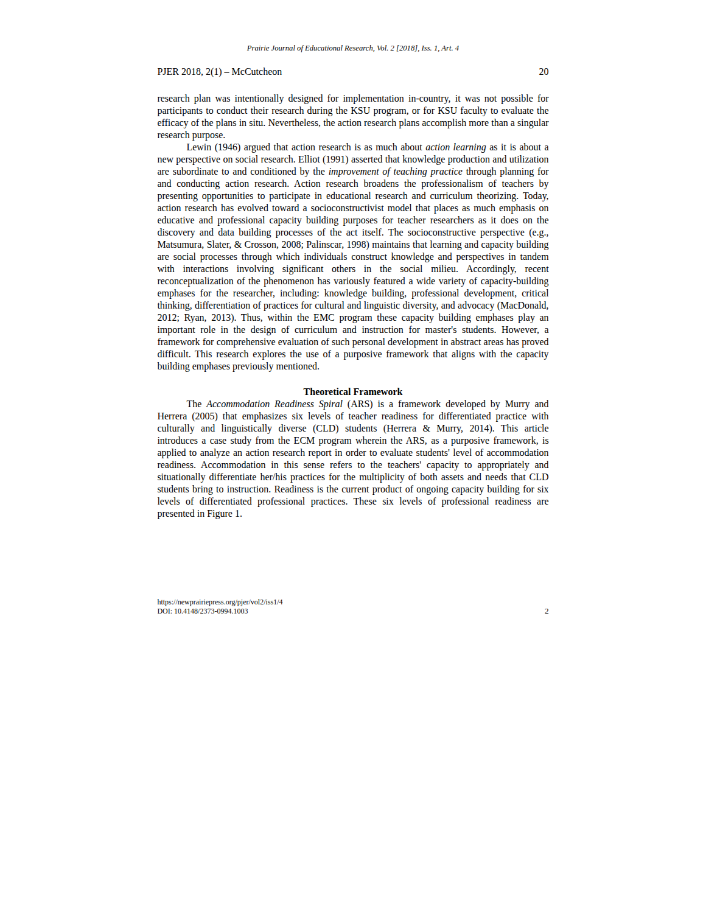Prairie Journal of Educational Research, Vol. 2 [2018], Iss. 1, Art. 4
PJER 2018, 2(1) – McCutcheon
20
research plan was intentionally designed for implementation in-country, it was not possible for participants to conduct their research during the KSU program, or for KSU faculty to evaluate the efficacy of the plans in situ. Nevertheless, the action research plans accomplish more than a singular research purpose.
Lewin (1946) argued that action research is as much about action learning as it is about a new perspective on social research. Elliot (1991) asserted that knowledge production and utilization are subordinate to and conditioned by the improvement of teaching practice through planning for and conducting action research. Action research broadens the professionalism of teachers by presenting opportunities to participate in educational research and curriculum theorizing. Today, action research has evolved toward a socioconstructivist model that places as much emphasis on educative and professional capacity building purposes for teacher researchers as it does on the discovery and data building processes of the act itself. The socioconstructive perspective (e.g., Matsumura, Slater, & Crosson, 2008; Palinscar, 1998) maintains that learning and capacity building are social processes through which individuals construct knowledge and perspectives in tandem with interactions involving significant others in the social milieu. Accordingly, recent reconceptualization of the phenomenon has variously featured a wide variety of capacity-building emphases for the researcher, including: knowledge building, professional development, critical thinking, differentiation of practices for cultural and linguistic diversity, and advocacy (MacDonald, 2012; Ryan, 2013). Thus, within the EMC program these capacity building emphases play an important role in the design of curriculum and instruction for master's students. However, a framework for comprehensive evaluation of such personal development in abstract areas has proved difficult. This research explores the use of a purposive framework that aligns with the capacity building emphases previously mentioned.
Theoretical Framework
The Accommodation Readiness Spiral (ARS) is a framework developed by Murry and Herrera (2005) that emphasizes six levels of teacher readiness for differentiated practice with culturally and linguistically diverse (CLD) students (Herrera & Murry, 2014). This article introduces a case study from the ECM program wherein the ARS, as a purposive framework, is applied to analyze an action research report in order to evaluate students' level of accommodation readiness. Accommodation in this sense refers to the teachers' capacity to appropriately and situationally differentiate her/his practices for the multiplicity of both assets and needs that CLD students bring to instruction. Readiness is the current product of ongoing capacity building for six levels of differentiated professional practices. These six levels of professional readiness are presented in Figure 1.
https://newprairiepress.org/pjer/vol2/iss1/4
DOI: 10.4148/2373-0994.1003
2